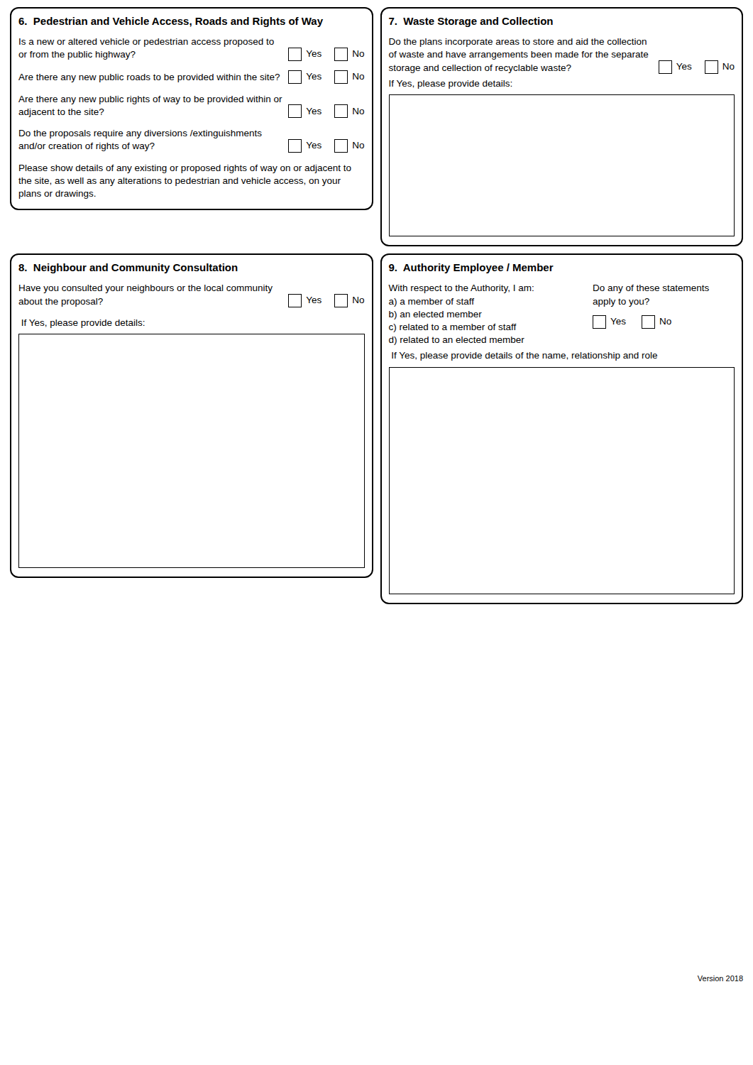6. Pedestrian and Vehicle Access, Roads and Rights of Way
Is a new or altered vehicle or pedestrian access proposed to or from the public highway?
Yes No
Are there any new public roads to be provided within the site?
Yes No
Are there any new public rights of way to be provided within or adjacent to the site?
Yes No
Do the proposals require any diversions /extinguishments and/or creation of rights of way?
Yes No
Please show details of any existing or proposed rights of way on or adjacent to the site, as well as any alterations to pedestrian and vehicle access, on your plans or drawings.
7. Waste Storage and Collection
Do the plans incorporate areas to store and aid the collection of waste and have arrangements been made for the separate storage and cellection of recyclable waste?
Yes No
If Yes, please provide details:
8. Neighbour and Community Consultation
Have you consulted your neighbours or the local community about the proposal?
Yes No
If Yes, please provide details:
9. Authority Employee / Member
With respect to the Authority, I am:
a) a member of staff
b) an elected member
c) related to a member of staff
d) related to an elected member
Do any of these statements apply to you?
Yes No
If Yes, please provide details of the name, relationship and role
Version 2018